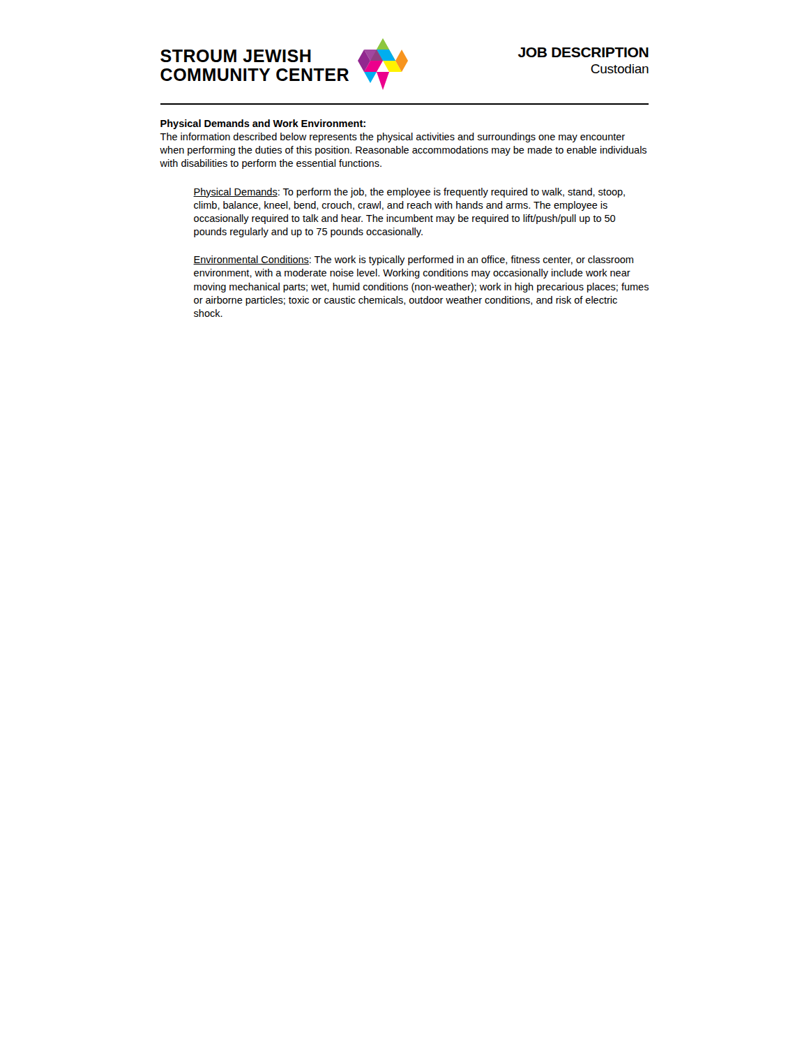STROUM JEWISH
COMMUNITY CENTER
JOB DESCRIPTION
Custodian
Physical Demands and Work Environment:
The information described below represents the physical activities and surroundings one may encounter when performing the duties of this position. Reasonable accommodations may be made to enable individuals with disabilities to perform the essential functions.
Physical Demands: To perform the job, the employee is frequently required to walk, stand, stoop, climb, balance, kneel, bend, crouch, crawl, and reach with hands and arms. The employee is occasionally required to talk and hear. The incumbent may be required to lift/push/pull up to 50 pounds regularly and up to 75 pounds occasionally.
Environmental Conditions: The work is typically performed in an office, fitness center, or classroom environment, with a moderate noise level. Working conditions may occasionally include work near moving mechanical parts; wet, humid conditions (non-weather); work in high precarious places; fumes or airborne particles; toxic or caustic chemicals, outdoor weather conditions, and risk of electric shock.